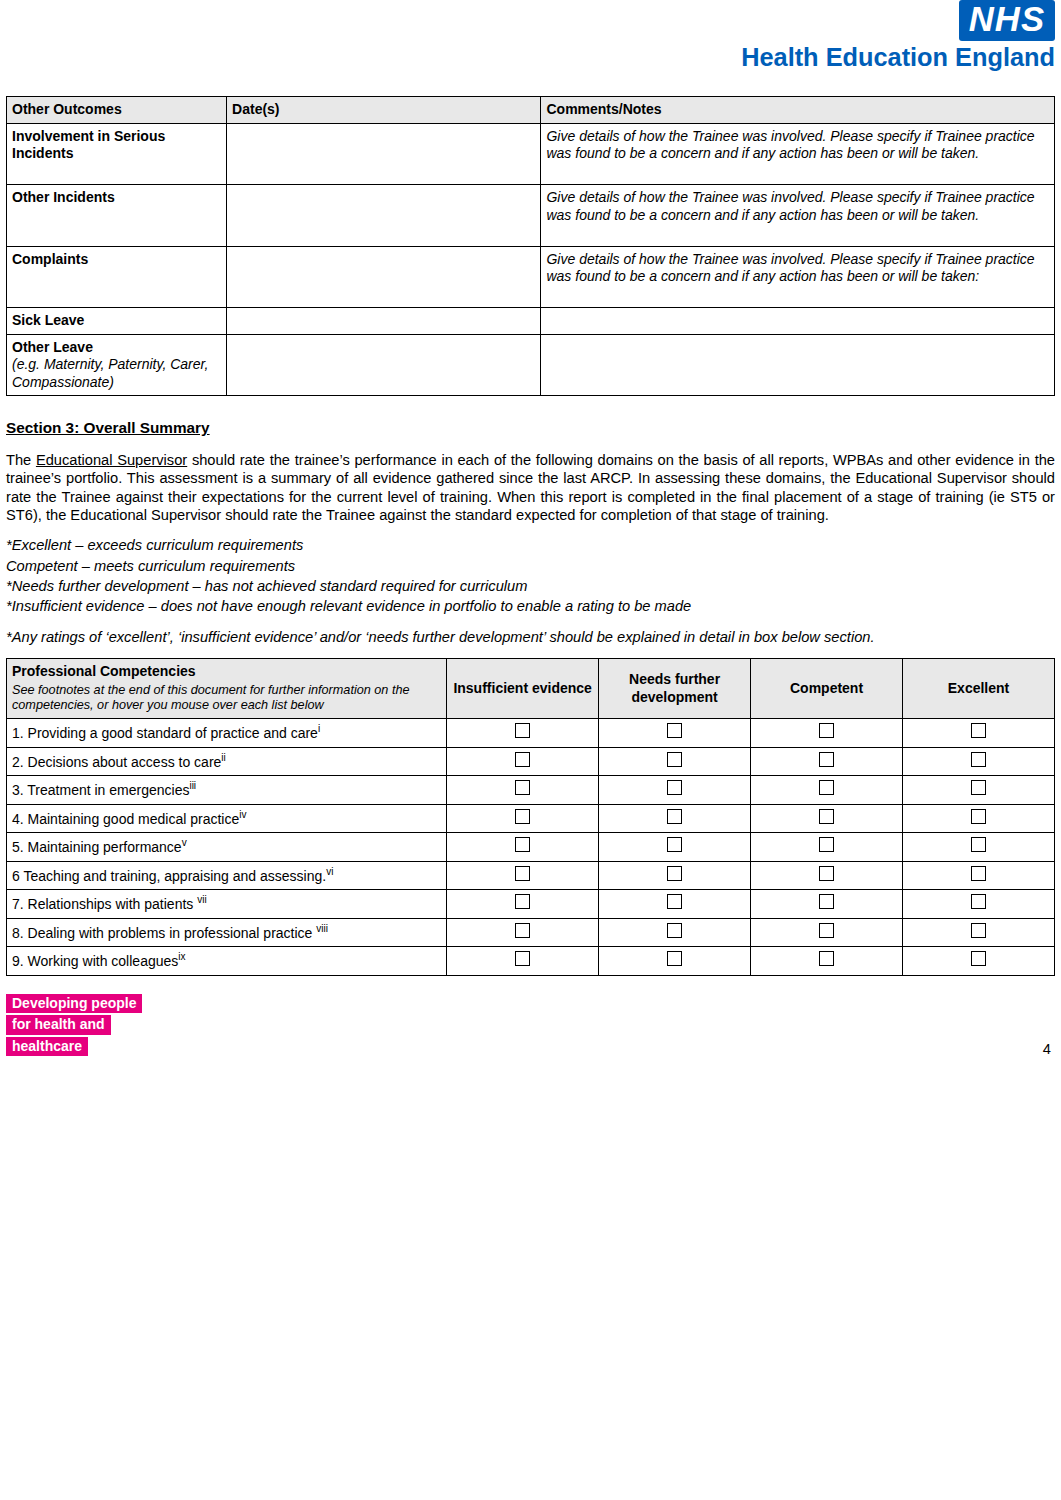NHS
Health Education England
| Other Outcomes | Date(s) | Comments/Notes |
| --- | --- | --- |
| Involvement in Serious Incidents | | Give details of how the Trainee was involved. Please specify if Trainee practice was found to be a concern and if any action has been or will be taken. |
| Other Incidents | | Give details of how the Trainee was involved. Please specify if Trainee practice was found to be a concern and if any action has been or will be taken. |
| Complaints | | Give details of how the Trainee was involved. Please specify if Trainee practice was found to be a concern and if any action has been or will be taken: |
| Sick Leave | | |
| Other Leave (e.g. Maternity, Paternity, Carer, Compassionate) | | |
Section 3: Overall Summary
The Educational Supervisor should rate the trainee’s performance in each of the following domains on the basis of all reports, WPBAs and other evidence in the trainee’s portfolio. This assessment is a summary of all evidence gathered since the last ARCP. In assessing these domains, the Educational Supervisor should rate the Trainee against their expectations for the current level of training. When this report is completed in the final placement of a stage of training (ie ST5 or ST6), the Educational Supervisor should rate the Trainee against the standard expected for completion of that stage of training.
*Excellent – exceeds curriculum requirements
Competent – meets curriculum requirements
*Needs further development – has not achieved standard required for curriculum
*Insufficient evidence – does not have enough relevant evidence in portfolio to enable a rating to be made
*Any ratings of ‘excellent’, ‘insufficient evidence’ and/or ‘needs further development’ should be explained in detail in box below section.
| Professional Competencies See footnotes at the end of this document for further information on the competencies, or hover you mouse over each list below | Insufficient evidence | Needs further development | Competent | Excellent |
| --- | --- | --- | --- | --- |
| 1. Providing a good standard of practice and care i | | | | |
| 2. Decisions about access to care ii | | | | |
| 3. Treatment in emergencies iii | | | | |
| 4. Maintaining good medical practice iv | | | | |
| 5. Maintaining performance v | | | | |
| 6 Teaching and training, appraising and assessing. vi | | | | |
| 7. Relationships with patients vii | | | | |
| 8. Dealing with problems in professional practice viii | | | | |
| 9. Working with colleagues ix | | | | |
Developing people for health and healthcare
4